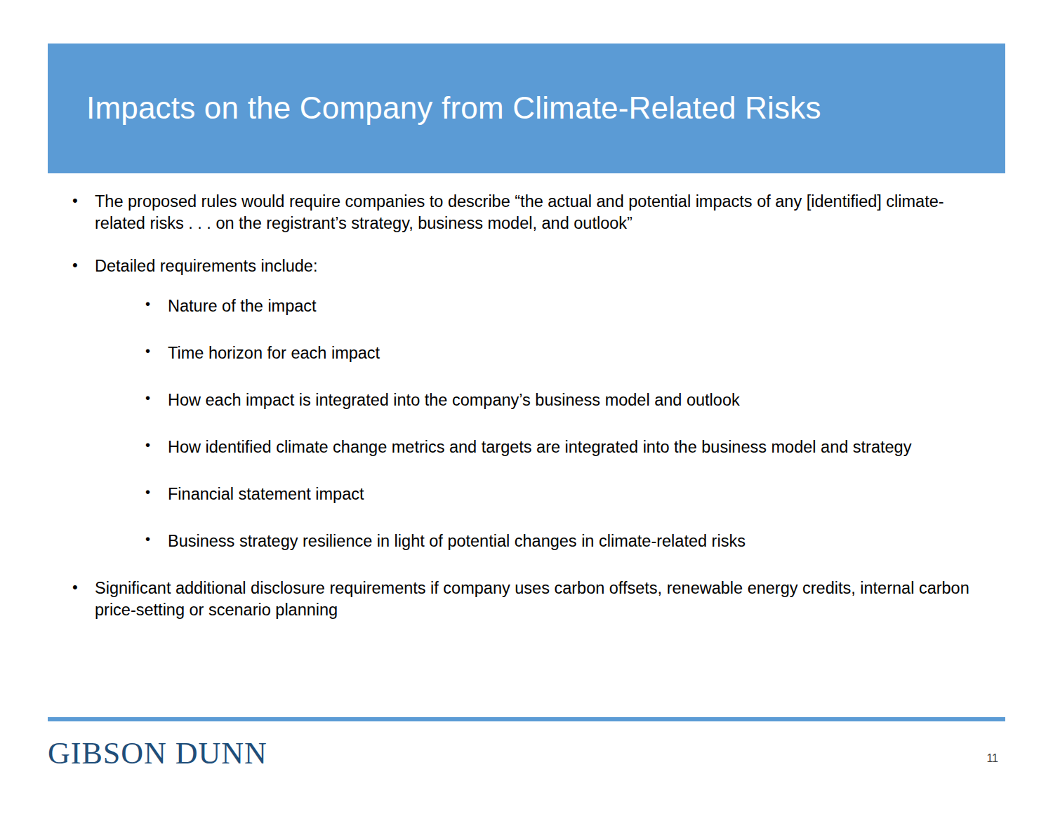Impacts on the Company from Climate-Related Risks
The proposed rules would require companies to describe “the actual and potential impacts of any [identified] climate-related risks . . . on the registrant’s strategy, business model, and outlook”
Detailed requirements include:
Nature of the impact
Time horizon for each impact
How each impact is integrated into the company’s business model and outlook
How identified climate change metrics and targets are integrated into the business model and strategy
Financial statement impact
Business strategy resilience in light of potential changes in climate-related risks
Significant additional disclosure requirements if company uses carbon offsets, renewable energy credits, internal carbon price-setting or scenario planning
GIBSON DUNN
11